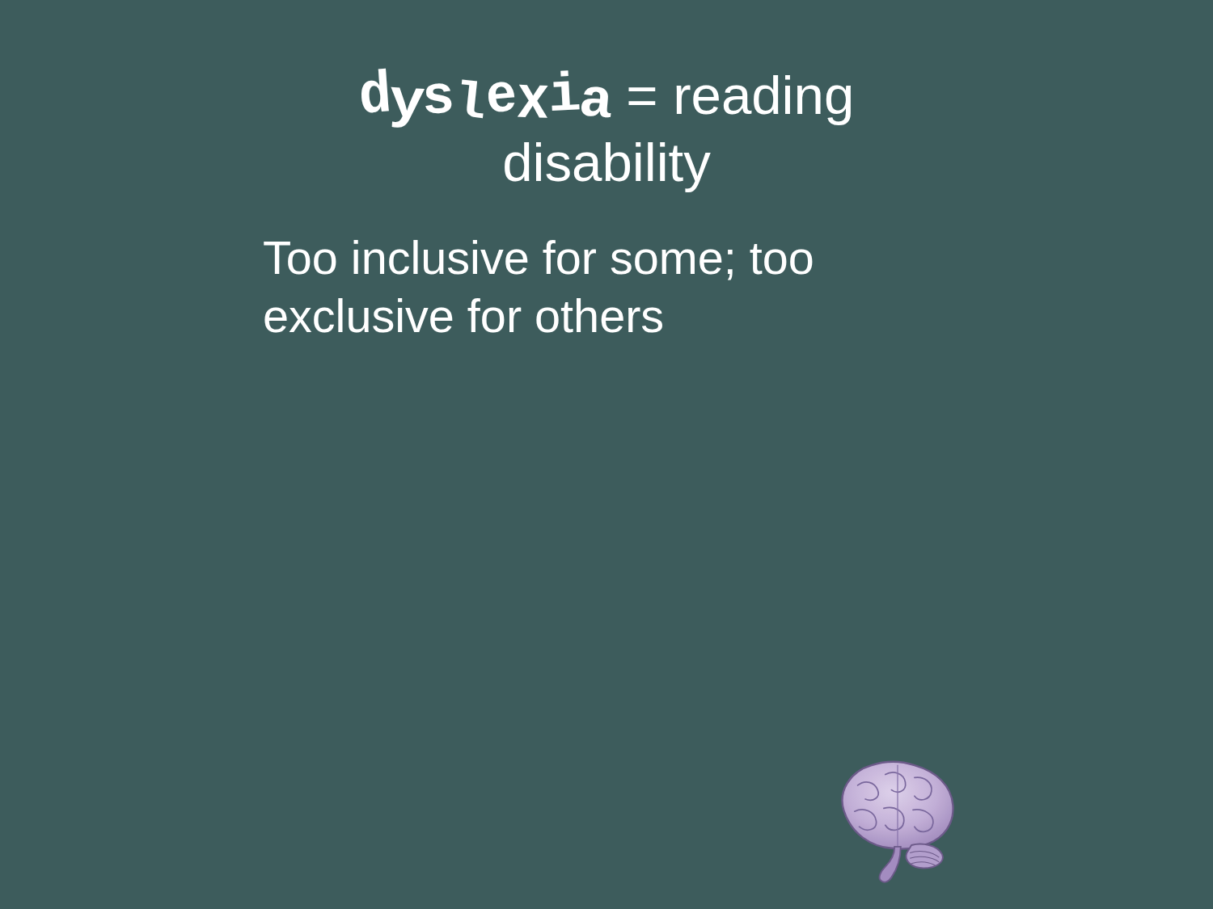dyslexia = reading disability
Too inclusive for some; too exclusive for others